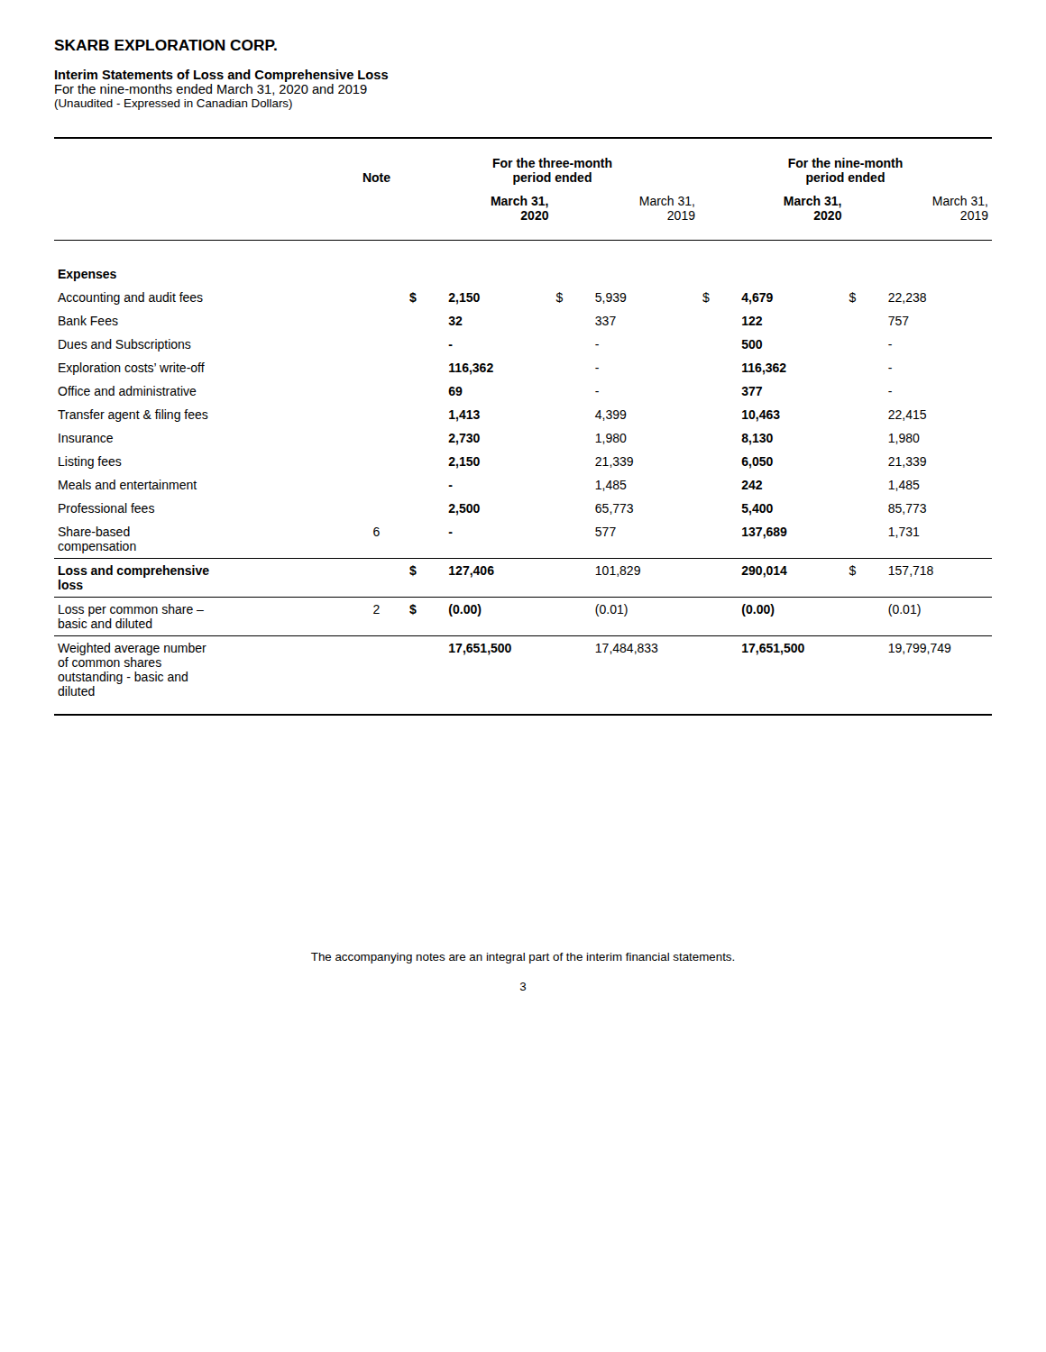SKARB EXPLORATION CORP.
Interim Statements of Loss and Comprehensive Loss
For the nine-months ended March 31, 2020 and 2019
(Unaudited - Expressed in Canadian Dollars)
| | Note | For the three-month period ended | For the nine-month period ended |
| | | March 31, 2020 | March 31, 2019 | March 31, 2020 | March 31, 2019 |
| Expenses | | | | | | | | | |
| Accounting and audit fees | | $ | 2,150 | $ | 5,939 | $ | 4,679 | $ | 22,238 |
| Bank Fees | | | 32 | | 337 | | 122 | | 757 |
| Dues and Subscriptions | | | - | | - | | 500 | | - |
| Exploration costs’ write-off | | | 116,362 | | - | | 116,362 | | - |
| Office and administrative | | | 69 | | - | | 377 | | - |
| Transfer agent & filing fees | | | 1,413 | | 4,399 | | 10,463 | | 22,415 |
| Insurance | | | 2,730 | | 1,980 | | 8,130 | | 1,980 |
| Listing fees | | | 2,150 | | 21,339 | | 6,050 | | 21,339 |
| Meals and entertainment | | | - | | 1,485 | | 242 | | 1,485 |
| Professional fees | | | 2,500 | | 65,773 | | 5,400 | | 85,773 |
| Share-based compensation | 6 | | - | | 577 | | 137,689 | | 1,731 |
| Loss and comprehensive loss | | $ | 127,406 | | 101,829 | | 290,014 | $ | 157,718 |
| Loss per common share – basic and diluted | 2 | $ | (0.00) | | (0.01) | | (0.00) | | (0.01) |
| Weighted average number of common shares outstanding - basic and diluted | | | 17,651,500 | | 17,484,833 | | 17,651,500 | | 19,799,749 |
The accompanying notes are an integral part of the interim financial statements.
3